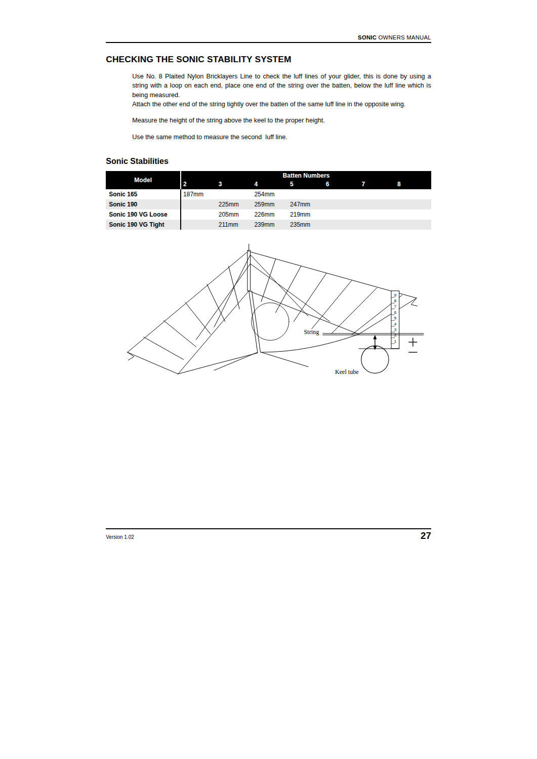SONIC OWNERS MANUAL
CHECKING THE SONIC STABILITY SYSTEM
Use No. 8 Plaited Nylon Bricklayers Line to check the luff lines of your glider, this is done by using a string with a loop on each end, place one end of the string over the batten, below the luff line which is being measured.
Attach the other end of the string tightly over the batten of the same luff line in the opposite wing.
Measure the height of the string above the keel to the proper height.
Use the same method to measure the second luff line.
Sonic Stabilities
| Model | Batten Numbers |
| --- | --- |
| 2 | 3 | 4 | 5 | 6 | 7 | 8 |
| Sonic 165 | 187mm | | 254mm | | | | |
| Sonic 190 | | 225mm | 259mm | 247mm | | | |
| Sonic 190 VG Loose | | 205mm | 226mm | 219mm | | | |
| Sonic 190 VG Tight | | 211mm | 239mm | 235mm | | | |
9 8 7 6 5 4 3 2 1 String Keel tube
Version 1.02
27